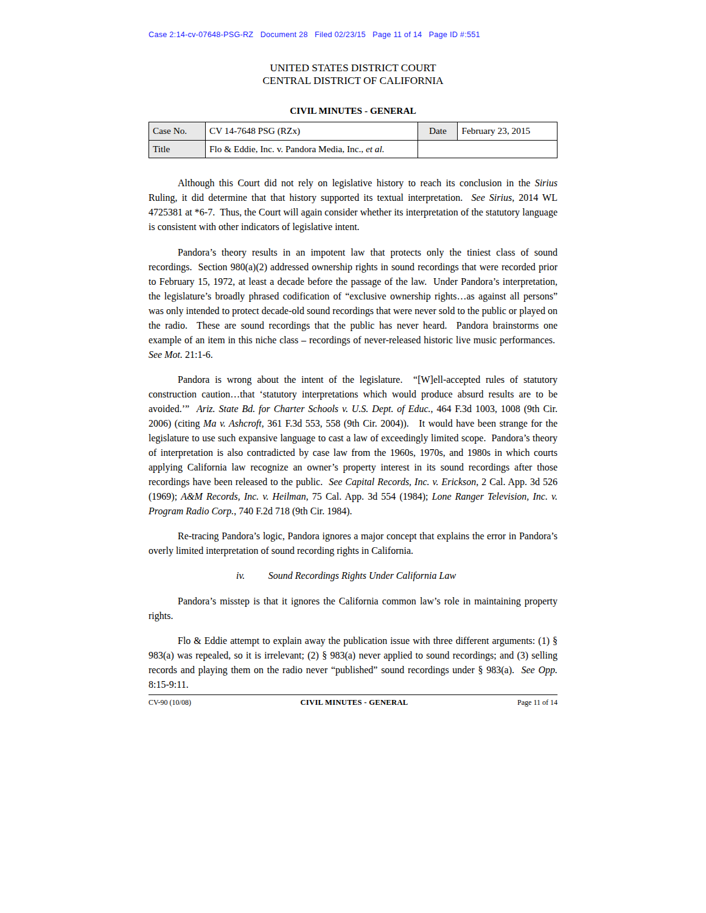Case 2:14-cv-07648-PSG-RZ Document 28 Filed 02/23/15 Page 11 of 14 Page ID #:551
UNITED STATES DISTRICT COURT
CENTRAL DISTRICT OF CALIFORNIA
CIVIL MINUTES - GENERAL
| Case No. | CV 14-7648 PSG (RZx) | Date | February 23, 2015 |
| Title | Flo & Eddie, Inc. v. Pandora Media, Inc., et al. | |
Although this Court did not rely on legislative history to reach its conclusion in the Sirius Ruling, it did determine that that history supported its textual interpretation. See Sirius, 2014 WL 4725381 at *6-7. Thus, the Court will again consider whether its interpretation of the statutory language is consistent with other indicators of legislative intent.
Pandora’s theory results in an impotent law that protects only the tiniest class of sound recordings. Section 980(a)(2) addressed ownership rights in sound recordings that were recorded prior to February 15, 1972, at least a decade before the passage of the law. Under Pandora’s interpretation, the legislature’s broadly phrased codification of “exclusive ownership rights…as against all persons” was only intended to protect decade-old sound recordings that were never sold to the public or played on the radio. These are sound recordings that the public has never heard. Pandora brainstorms one example of an item in this niche class – recordings of never-released historic live music performances. See Mot. 21:1-6.
Pandora is wrong about the intent of the legislature. “[W]ell-accepted rules of statutory construction caution…that ‘statutory interpretations which would produce absurd results are to be avoided.’” Ariz. State Bd. for Charter Schools v. U.S. Dept. of Educ., 464 F.3d 1003, 1008 (9th Cir. 2006) (citing Ma v. Ashcroft, 361 F.3d 553, 558 (9th Cir. 2004)). It would have been strange for the legislature to use such expansive language to cast a law of exceedingly limited scope. Pandora’s theory of interpretation is also contradicted by case law from the 1960s, 1970s, and 1980s in which courts applying California law recognize an owner’s property interest in its sound recordings after those recordings have been released to the public. See Capital Records, Inc. v. Erickson, 2 Cal. App. 3d 526 (1969); A&M Records, Inc. v. Heilman, 75 Cal. App. 3d 554 (1984); Lone Ranger Television, Inc. v. Program Radio Corp., 740 F.2d 718 (9th Cir. 1984).
Re-tracing Pandora’s logic, Pandora ignores a major concept that explains the error in Pandora’s overly limited interpretation of sound recording rights in California.
iv. Sound Recordings Rights Under California Law
Pandora’s misstep is that it ignores the California common law’s role in maintaining property rights.
Flo & Eddie attempt to explain away the publication issue with three different arguments: (1) § 983(a) was repealed, so it is irrelevant; (2) § 983(a) never applied to sound recordings; and (3) selling records and playing them on the radio never “published” sound recordings under § 983(a). See Opp. 8:15-9:11.
CV-90 (10/08) CIVIL MINUTES - GENERAL Page 11 of 14